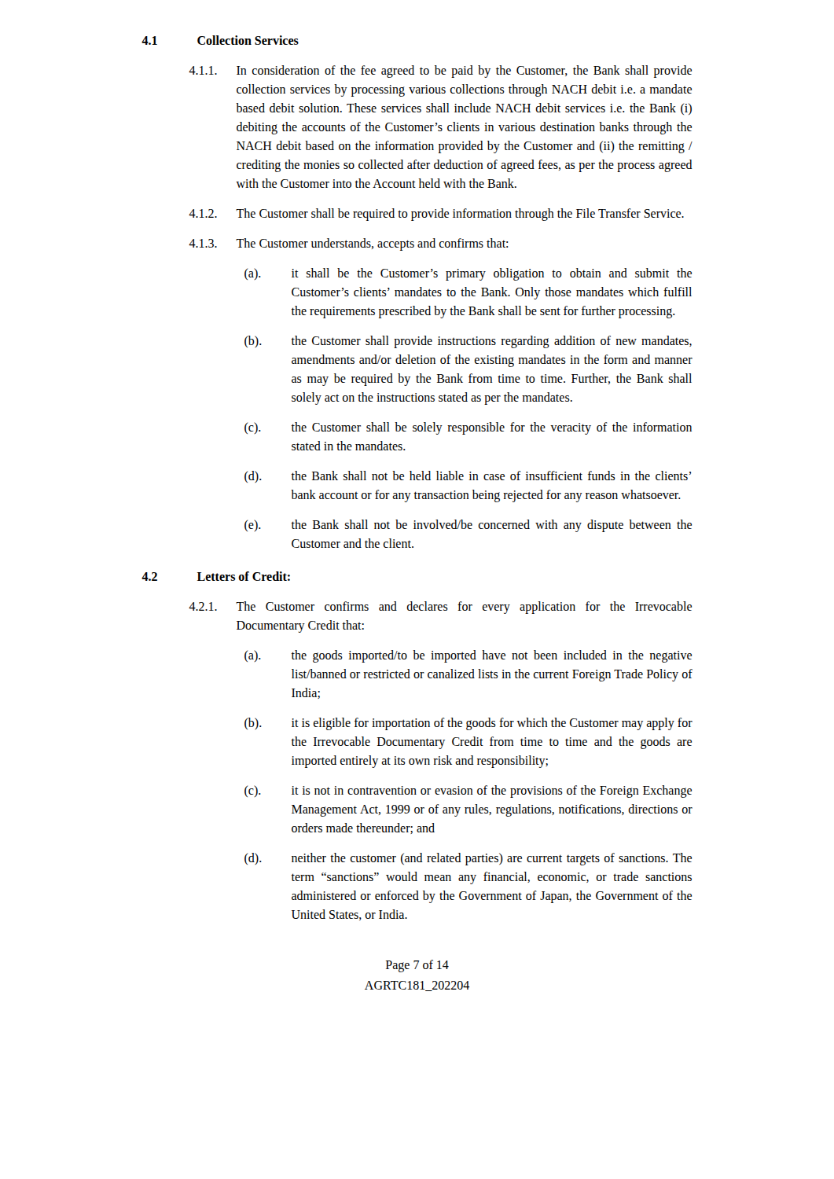4.1 Collection Services
4.1.1. In consideration of the fee agreed to be paid by the Customer, the Bank shall provide collection services by processing various collections through NACH debit i.e. a mandate based debit solution. These services shall include NACH debit services i.e. the Bank (i) debiting the accounts of the Customer’s clients in various destination banks through the NACH debit based on the information provided by the Customer and (ii) the remitting / crediting the monies so collected after deduction of agreed fees, as per the process agreed with the Customer into the Account held with the Bank.
4.1.2. The Customer shall be required to provide information through the File Transfer Service.
4.1.3. The Customer understands, accepts and confirms that:
(a). it shall be the Customer’s primary obligation to obtain and submit the Customer’s clients’ mandates to the Bank. Only those mandates which fulfill the requirements prescribed by the Bank shall be sent for further processing.
(b). the Customer shall provide instructions regarding addition of new mandates, amendments and/or deletion of the existing mandates in the form and manner as may be required by the Bank from time to time. Further, the Bank shall solely act on the instructions stated as per the mandates.
(c). the Customer shall be solely responsible for the veracity of the information stated in the mandates.
(d). the Bank shall not be held liable in case of insufficient funds in the clients’ bank account or for any transaction being rejected for any reason whatsoever.
(e). the Bank shall not be involved/be concerned with any dispute between the Customer and the client.
4.2 Letters of Credit:
4.2.1. The Customer confirms and declares for every application for the Irrevocable Documentary Credit that:
(a). the goods imported/to be imported have not been included in the negative list/banned or restricted or canalized lists in the current Foreign Trade Policy of India;
(b). it is eligible for importation of the goods for which the Customer may apply for the Irrevocable Documentary Credit from time to time and the goods are imported entirely at its own risk and responsibility;
(c). it is not in contravention or evasion of the provisions of the Foreign Exchange Management Act, 1999 or of any rules, regulations, notifications, directions or orders made thereunder; and
(d). neither the customer (and related parties) are current targets of sanctions. The term “sanctions” would mean any financial, economic, or trade sanctions administered or enforced by the Government of Japan, the Government of the United States, or India.
Page 7 of 14
AGRTC181_202204